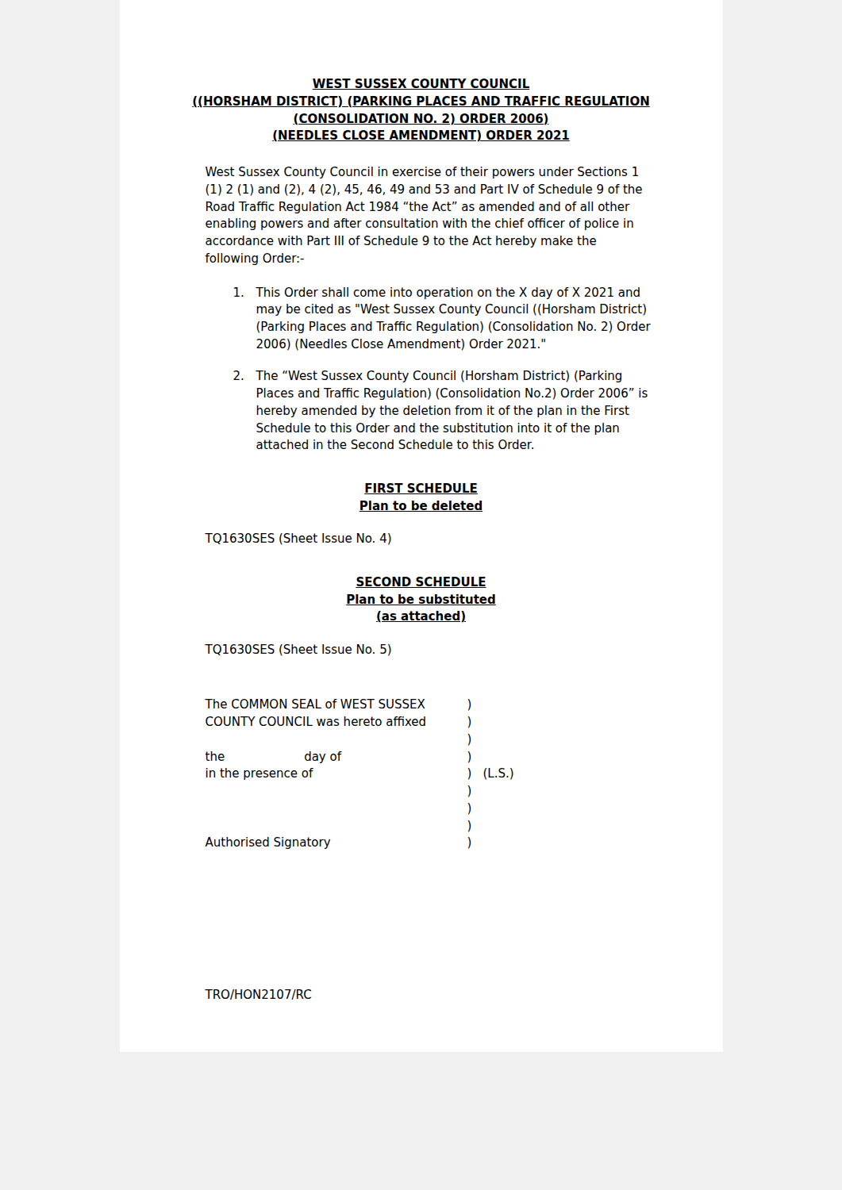WEST SUSSEX COUNTY COUNCIL ((HORSHAM DISTRICT) (PARKING PLACES AND TRAFFIC REGULATION (CONSOLIDATION NO. 2) ORDER 2006) (NEEDLES CLOSE AMENDMENT) ORDER 2021
West Sussex County Council in exercise of their powers under Sections 1 (1) 2 (1) and (2), 4 (2), 45, 46, 49 and 53 and Part IV of Schedule 9 of the Road Traffic Regulation Act 1984 “the Act” as amended and of all other enabling powers and after consultation with the chief officer of police in accordance with Part III of Schedule 9 to the Act hereby make the following Order:-
This Order shall come into operation on the X day of X 2021 and may be cited as "West Sussex County Council ((Horsham District) (Parking Places and Traffic Regulation) (Consolidation No. 2) Order 2006) (Needles Close Amendment) Order 2021."
The “West Sussex County Council (Horsham District) (Parking Places and Traffic Regulation) (Consolidation No.2) Order 2006” is hereby amended by the deletion from it of the plan in the First Schedule to this Order and the substitution into it of the plan attached in the Second Schedule to this Order.
FIRST SCHEDULE Plan to be deleted
TQ1630SES (Sheet Issue No. 4)
SECOND SCHEDULE Plan to be substituted (as attached)
TQ1630SES (Sheet Issue No. 5)
| The COMMON SEAL of WEST SUSSEX | ) | |
| COUNTY COUNCIL was hereto affixed | ) | |
| | ) | |
| the day of | ) | |
| in the presence of | ) | (L.S.) |
| | ) | |
| | ) | |
| | ) | |
| Authorised Signatory | ) | |
TRO/HON2107/RC